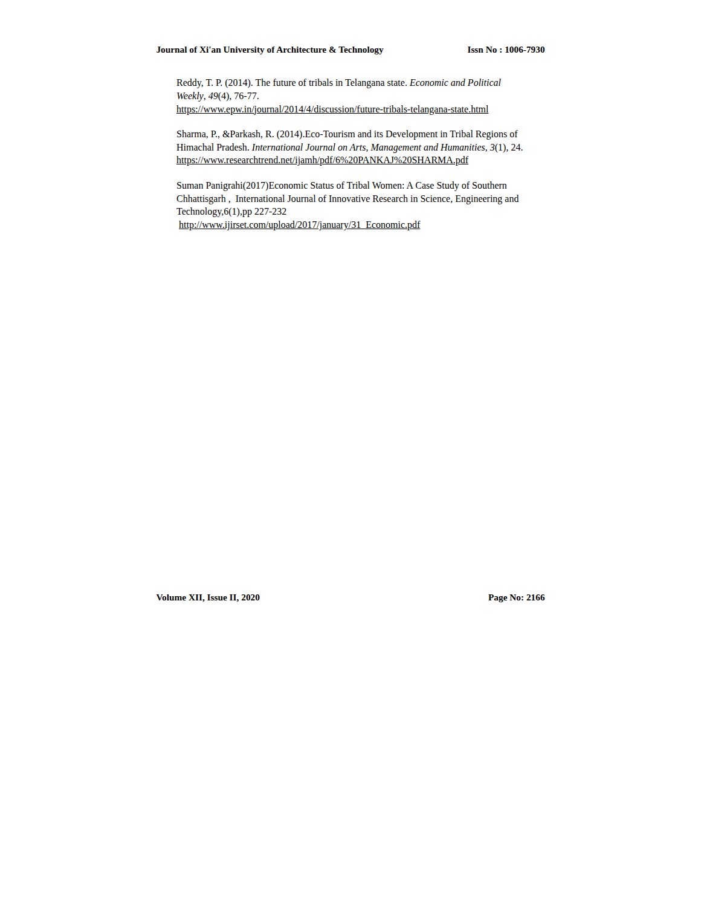Journal of Xi'an University of Architecture & Technology
Issn No : 1006-7930
Reddy, T. P. (2014). The future of tribals in Telangana state. Economic and Political Weekly, 49(4), 76-77.
https://www.epw.in/journal/2014/4/discussion/future-tribals-telangana-state.html
Sharma, P., &Parkash, R. (2014).Eco-Tourism and its Development in Tribal Regions of Himachal Pradesh. International Journal on Arts, Management and Humanities, 3(1), 24.
https://www.researchtrend.net/ijamh/pdf/6%20PANKAJ%20SHARMA.pdf
Suman Panigrahi(2017)Economic Status of Tribal Women: A Case Study of Southern Chhattisgarh , International Journal of Innovative Research in Science, Engineering and Technology,6(1),pp 227-232
http://www.ijirset.com/upload/2017/january/31_Economic.pdf
Volume XII, Issue II, 2020
Page No: 2166